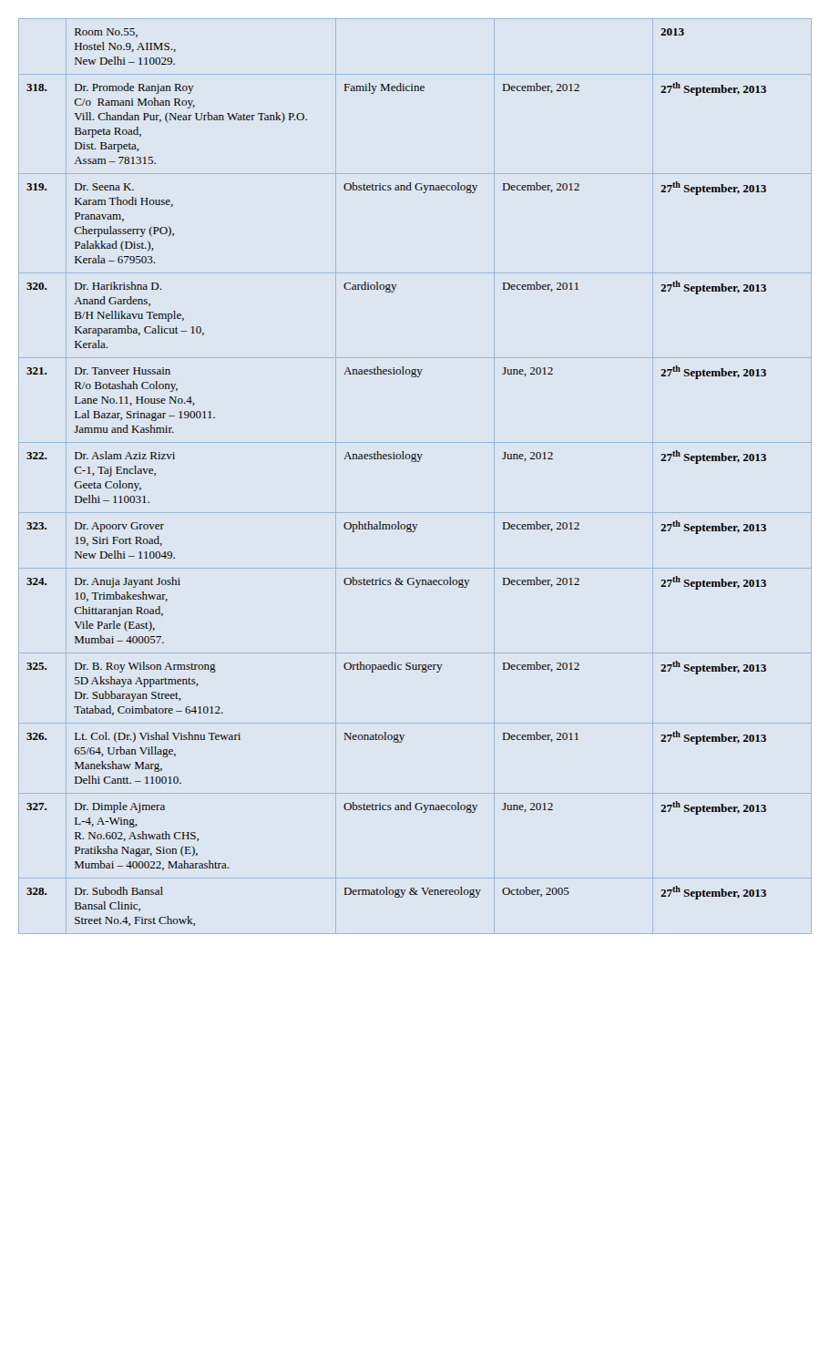| | Room No.55, Hostel No.9, AIIMS., New Delhi – 110029. | | | 2013 |
| 318. | Dr. Promode Ranjan Roy C/o Ramani Mohan Roy, Vill. Chandan Pur, (Near Urban Water Tank) P.O. Barpeta Road, Dist. Barpeta, Assam – 781315. | Family Medicine | December, 2012 | 27 th September, 2013 |
| 319. | Dr. Seena K. Karam Thodi House, Pranavam, Cherpulasserry (PO), Palakkad (Dist.), Kerala – 679503. | Obstetrics and Gynaecology | December, 2012 | 27 th September, 2013 |
| 320. | Dr. Harikrishna D. Anand Gardens, B/H Nellikavu Temple, Karaparamba, Calicut – 10, Kerala. | Cardiology | December, 2011 | 27 th September, 2013 |
| 321. | Dr. Tanveer Hussain R/o Botashah Colony, Lane No.11, House No.4, Lal Bazar, Srinagar – 190011. Jammu and Kashmir. | Anaesthesiology | June, 2012 | 27 th September, 2013 |
| 322. | Dr. Aslam Aziz Rizvi C-1, Taj Enclave, Geeta Colony, Delhi – 110031. | Anaesthesiology | June, 2012 | 27 th September, 2013 |
| 323. | Dr. Apoorv Grover 19, Siri Fort Road, New Delhi – 110049. | Ophthalmology | December, 2012 | 27 th September, 2013 |
| 324. | Dr. Anuja Jayant Joshi 10, Trimbakeshwar, Chittaranjan Road, Vile Parle (East), Mumbai – 400057. | Obstetrics & Gynaecology | December, 2012 | 27 th September, 2013 |
| 325. | Dr. B. Roy Wilson Armstrong 5D Akshaya Appartments, Dr. Subbarayan Street, Tatabad, Coimbatore – 641012. | Orthopaedic Surgery | December, 2012 | 27 th September, 2013 |
| 326. | Lt. Col. (Dr.) Vishal Vishnu Tewari 65/64, Urban Village, Manekshaw Marg, Delhi Cantt. – 110010. | Neonatology | December, 2011 | 27 th September, 2013 |
| 327. | Dr. Dimple Ajmera L-4, A-Wing, R. No.602, Ashwath CHS, Pratiksha Nagar, Sion (E), Mumbai – 400022, Maharashtra. | Obstetrics and Gynaecology | June, 2012 | 27 th September, 2013 |
| 328. | Dr. Subodh Bansal Bansal Clinic, Street No.4, First Chowk, | Dermatology & Venereology | October, 2005 | 27 th September, 2013 |